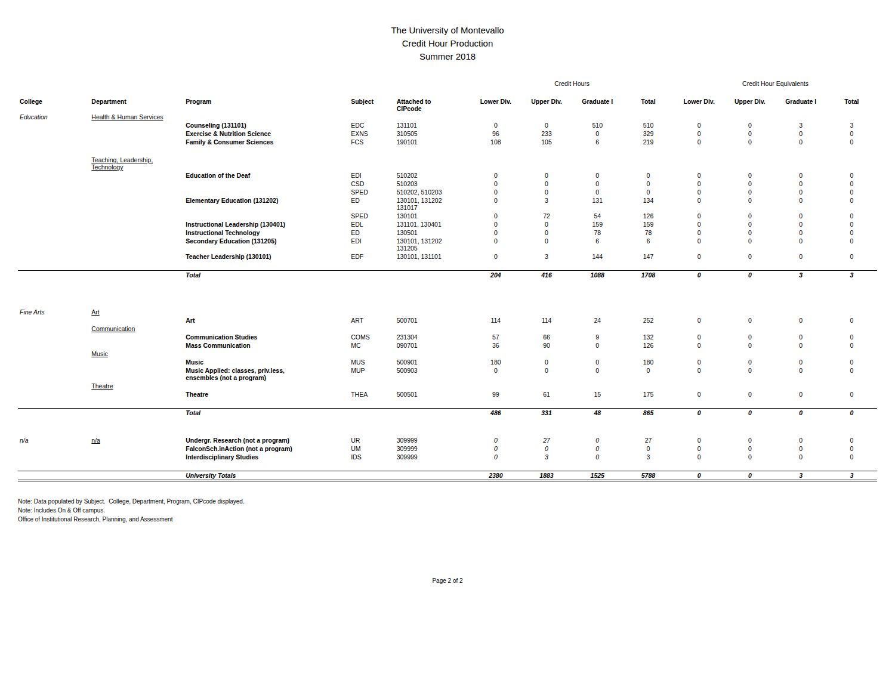The University of Montevallo
Credit Hour Production
Summer 2018
| | Credit Hours | Credit Hour Equivalents |
| College | Department | Program | Subject | Attached to CIPcode | Lower Div. | Upper Div. | Graduate I | Total | Lower Div. | Upper Div. | Graduate I | Total |
| Education | Health & Human Services | |
| | | Counseling (131101) | EDC | 131101 | 0 | 0 | 510 | 510 | 0 | 0 | 3 | 3 |
| | | Exercise & Nutrition Science | EXNS | 310505 | 96 | 233 | 0 | 329 | 0 | 0 | 0 | 0 |
| | | Family & Consumer Sciences | FCS | 190101 | 108 | 105 | 6 | 219 | 0 | 0 | 0 | 0 |
| | Teaching, Leadership, Technology | |
| | | Education of the Deaf | EDI | 510202 | 0 | 0 | 0 | 0 | 0 | 0 | 0 | 0 |
| | | | CSD | 510203 | 0 | 0 | 0 | 0 | 0 | 0 | 0 | 0 |
| | | | SPED | 510202, 510203 | 0 | 0 | 0 | 0 | 0 | 0 | 0 | 0 |
| | | Elementary Education (131202) | ED | 130101, 131202 131017 | 0 | 3 | 131 | 134 | 0 | 0 | 0 | 0 |
| | | | SPED | 130101 | 0 | 72 | 54 | 126 | 0 | 0 | 0 | 0 |
| | | Instructional Leadership (130401) | EDL | 131101, 130401 | 0 | 0 | 159 | 159 | 0 | 0 | 0 | 0 |
| | | Instructional Technology | ED | 130501 | 0 | 0 | 78 | 78 | 0 | 0 | 0 | 0 |
| | | Secondary Education (131205) | EDI | 130101, 131202 131205 | 0 | 0 | 6 | 6 | 0 | 0 | 0 | 0 |
| | | Teacher Leadership (130101) | EDF | 130101, 131101 | 0 | 3 | 144 | 147 | 0 | 0 | 0 | 0 |
| | | Total | | | 204 | 416 | 1088 | 1708 | 0 | 0 | 3 | 3 |
| Fine Arts | Art | |
| | | Art | ART | 500701 | 114 | 114 | 24 | 252 | 0 | 0 | 0 | 0 |
| | Communication | |
| | | Communication Studies | COMS | 231304 | 57 | 66 | 9 | 132 | 0 | 0 | 0 | 0 |
| | | Mass Communication | MC | 090701 | 36 | 90 | 0 | 126 | 0 | 0 | 0 | 0 |
| | Music | |
| | | Music | MUS | 500901 | 180 | 0 | 0 | 180 | 0 | 0 | 0 | 0 |
| | | Music Applied: classes, priv.less, ensembles (not a program) | MUP | 500903 | 0 | 0 | 0 | 0 | 0 | 0 | 0 | 0 |
| | Theatre | |
| | | Theatre | THEA | 500501 | 99 | 61 | 15 | 175 | 0 | 0 | 0 | 0 |
| | | Total | | | 486 | 331 | 48 | 865 | 0 | 0 | 0 | 0 |
| n/a | n/a | Undergr. Research (not a program) | UR | 309999 | 0 | 27 | 0 | 27 | 0 | 0 | 0 | 0 |
| | | FalconSch.inAction (not a program) | UM | 309999 | 0 | 0 | 0 | 0 | 0 | 0 | 0 | 0 |
| | | Interdisciplinary Studies | IDS | 309999 | 0 | 3 | 0 | 3 | 0 | 0 | 0 | 0 |
| | | University Totals | | | 2380 | 1883 | 1525 | 5788 | 0 | 0 | 3 | 3 |
Note: Data populated by Subject. College, Department, Program, CIPcode displayed.
Note: Includes On & Off campus.
Office of Institutional Research, Planning, and Assessment
Page 2 of 2